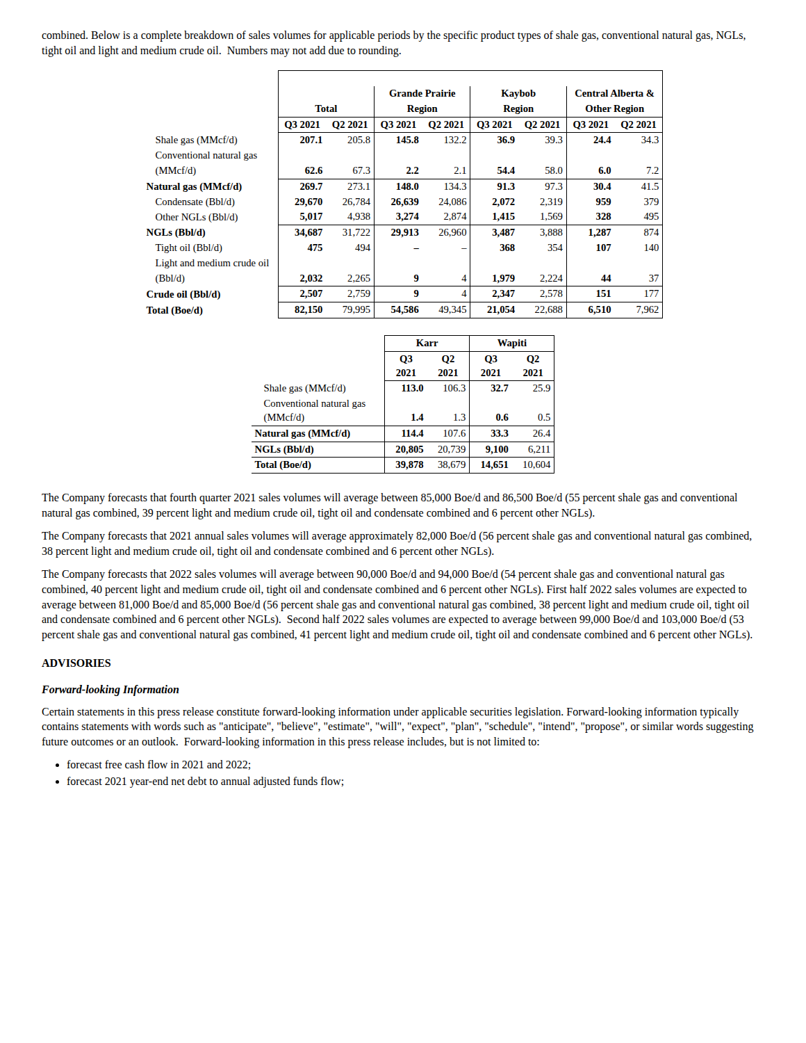combined. Below is a complete breakdown of sales volumes for applicable periods by the specific product types of shale gas, conventional natural gas, NGLs, tight oil and light and medium crude oil. Numbers may not add due to rounding.
| | | Grande Prairie | Kaybob | Central Alberta & |
| | Total | Region | Region | Other Region |
| | Q3 2021 | Q2 2021 | Q3 2021 | Q2 2021 | Q3 2021 | Q2 2021 | Q3 2021 | Q2 2021 |
| Shale gas (MMcf/d) | 207.1 | 205.8 | 145.8 | 132.2 | 36.9 | 39.3 | 24.4 | 34.3 |
| Conventional natural gas | | | | | | | | |
| (MMcf/d) | 62.6 | 67.3 | 2.2 | 2.1 | 54.4 | 58.0 | 6.0 | 7.2 |
| Natural gas (MMcf/d) | 269.7 | 273.1 | 148.0 | 134.3 | 91.3 | 97.3 | 30.4 | 41.5 |
| Condensate (Bbl/d) | 29,670 | 26,784 | 26,639 | 24,086 | 2,072 | 2,319 | 959 | 379 |
| Other NGLs (Bbl/d) | 5,017 | 4,938 | 3,274 | 2,874 | 1,415 | 1,569 | 328 | 495 |
| NGLs (Bbl/d) | 34,687 | 31,722 | 29,913 | 26,960 | 3,487 | 3,888 | 1,287 | 874 |
| Tight oil (Bbl/d) | 475 | 494 | – | – | 368 | 354 | 107 | 140 |
| Light and medium crude oil | | | | | | | | |
| (Bbl/d) | 2,032 | 2,265 | 9 | 4 | 1,979 | 2,224 | 44 | 37 |
| Crude oil (Bbl/d) | 2,507 | 2,759 | 9 | 4 | 2,347 | 2,578 | 151 | 177 |
| Total (Boe/d) | 82,150 | 79,995 | 54,586 | 49,345 | 21,054 | 22,688 | 6,510 | 7,962 |
| | Karr | Wapiti |
| | Q3 2021 | Q2 2021 | Q3 2021 | Q2 2021 |
| Shale gas (MMcf/d) | 113.0 | 106.3 | 32.7 | 25.9 |
| Conventional natural gas (MMcf/d) | 1.4 | 1.3 | 0.6 | 0.5 |
| Natural gas (MMcf/d) | 114.4 | 107.6 | 33.3 | 26.4 |
| NGLs (Bbl/d) | 20,805 | 20,739 | 9,100 | 6,211 |
| Total (Boe/d) | 39,878 | 38,679 | 14,651 | 10,604 |
The Company forecasts that fourth quarter 2021 sales volumes will average between 85,000 Boe/d and 86,500 Boe/d (55 percent shale gas and conventional natural gas combined, 39 percent light and medium crude oil, tight oil and condensate combined and 6 percent other NGLs).
The Company forecasts that 2021 annual sales volumes will average approximately 82,000 Boe/d (56 percent shale gas and conventional natural gas combined, 38 percent light and medium crude oil, tight oil and condensate combined and 6 percent other NGLs).
The Company forecasts that 2022 sales volumes will average between 90,000 Boe/d and 94,000 Boe/d (54 percent shale gas and conventional natural gas combined, 40 percent light and medium crude oil, tight oil and condensate combined and 6 percent other NGLs). First half 2022 sales volumes are expected to average between 81,000 Boe/d and 85,000 Boe/d (56 percent shale gas and conventional natural gas combined, 38 percent light and medium crude oil, tight oil and condensate combined and 6 percent other NGLs). Second half 2022 sales volumes are expected to average between 99,000 Boe/d and 103,000 Boe/d (53 percent shale gas and conventional natural gas combined, 41 percent light and medium crude oil, tight oil and condensate combined and 6 percent other NGLs).
ADVISORIES
Forward-looking Information
Certain statements in this press release constitute forward-looking information under applicable securities legislation. Forward-looking information typically contains statements with words such as "anticipate", "believe", "estimate", "will", "expect", "plan", "schedule", "intend", "propose", or similar words suggesting future outcomes or an outlook. Forward-looking information in this press release includes, but is not limited to:
forecast free cash flow in 2021 and 2022;
forecast 2021 year-end net debt to annual adjusted funds flow;